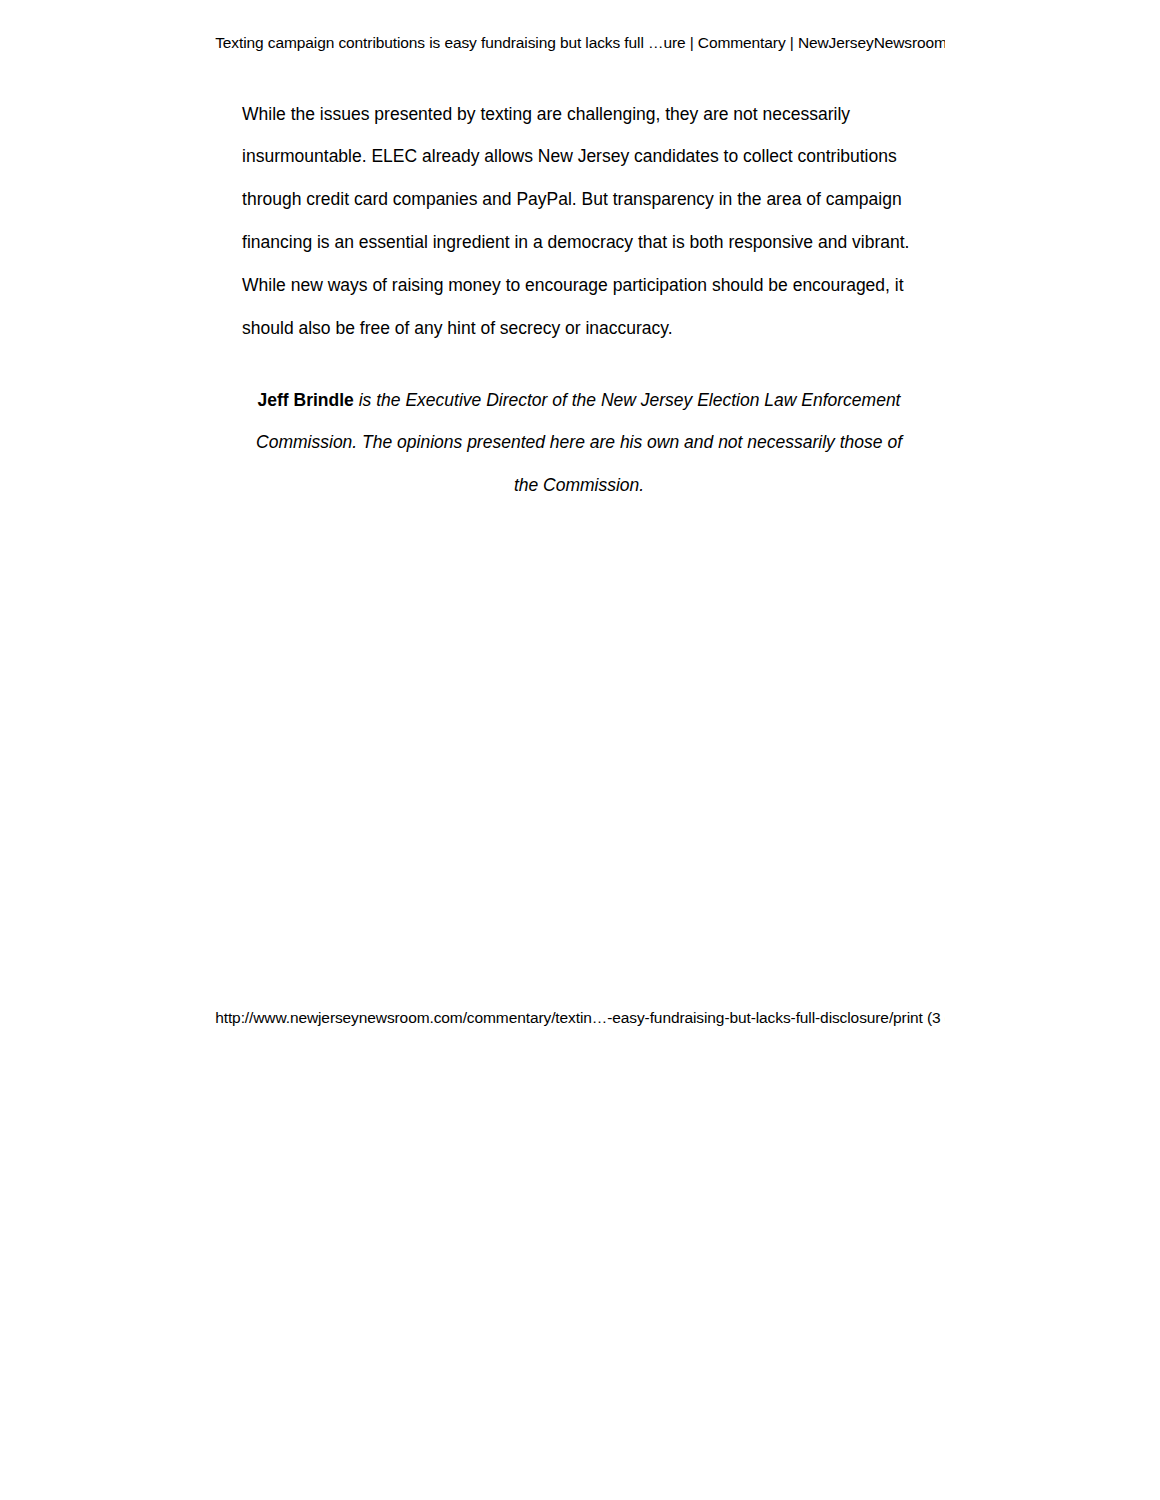Texting campaign contributions is easy fundraising but lacks full …ure | Commentary | NewJerseyNewsroom.com -- Your State. Your News.
While the issues presented by texting are challenging, they are not necessarily insurmountable. ELEC already allows New Jersey candidates to collect contributions through credit card companies and PayPal. But transparency in the area of campaign financing is an essential ingredient in a democracy that is both responsive and vibrant. While new ways of raising money to encourage participation should be encouraged, it should also be free of any hint of secrecy or inaccuracy.
Jeff Brindle is the Executive Director of the New Jersey Election Law Enforcement Commission. The opinions presented here are his own and not necessarily those of the Commission.
http://www.newjerseynewsroom.com/commentary/textin…-easy-fundraising-but-lacks-full-disclosure/print (3 of 3) [1/13/2012 3:39:19 PM]